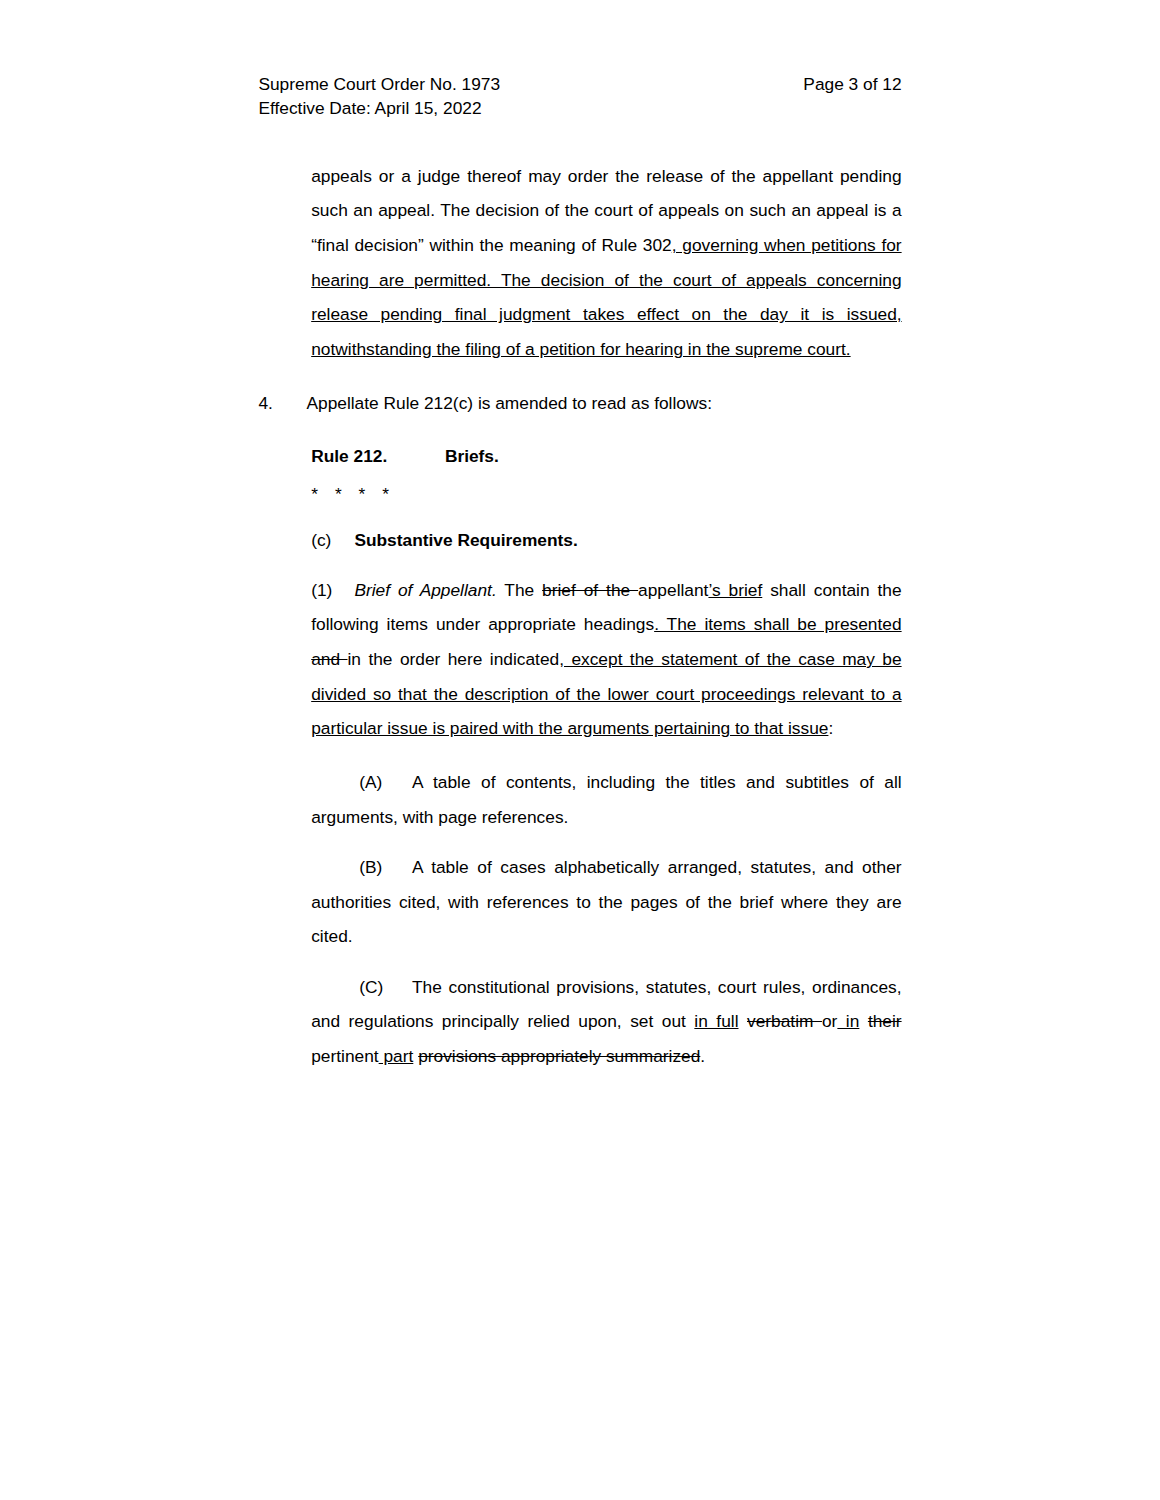Supreme Court Order No. 1973
Effective Date: April 15, 2022
Page 3 of 12
appeals or a judge thereof may order the release of the appellant pending such an appeal. The decision of the court of appeals on such an appeal is a “final decision” within the meaning of Rule 302, governing when petitions for hearing are permitted. The decision of the court of appeals concerning release pending final judgment takes effect on the day it is issued, notwithstanding the filing of a petition for hearing in the supreme court.
4. Appellate Rule 212(c) is amended to read as follows:
Rule 212. Briefs.
* * * *
(c) Substantive Requirements.
(1) Brief of Appellant. The brief of the appellant’s brief shall contain the following items under appropriate headings. The items shall be presented and in the order here indicated, except the statement of the case may be divided so that the description of the lower court proceedings relevant to a particular issue is paired with the arguments pertaining to that issue:
(A) A table of contents, including the titles and subtitles of all arguments, with page references.
(B) A table of cases alphabetically arranged, statutes, and other authorities cited, with references to the pages of the brief where they are cited.
(C) The constitutional provisions, statutes, court rules, ordinances, and regulations principally relied upon, set out in full verbatim or in their pertinent part provisions appropriately summarized.